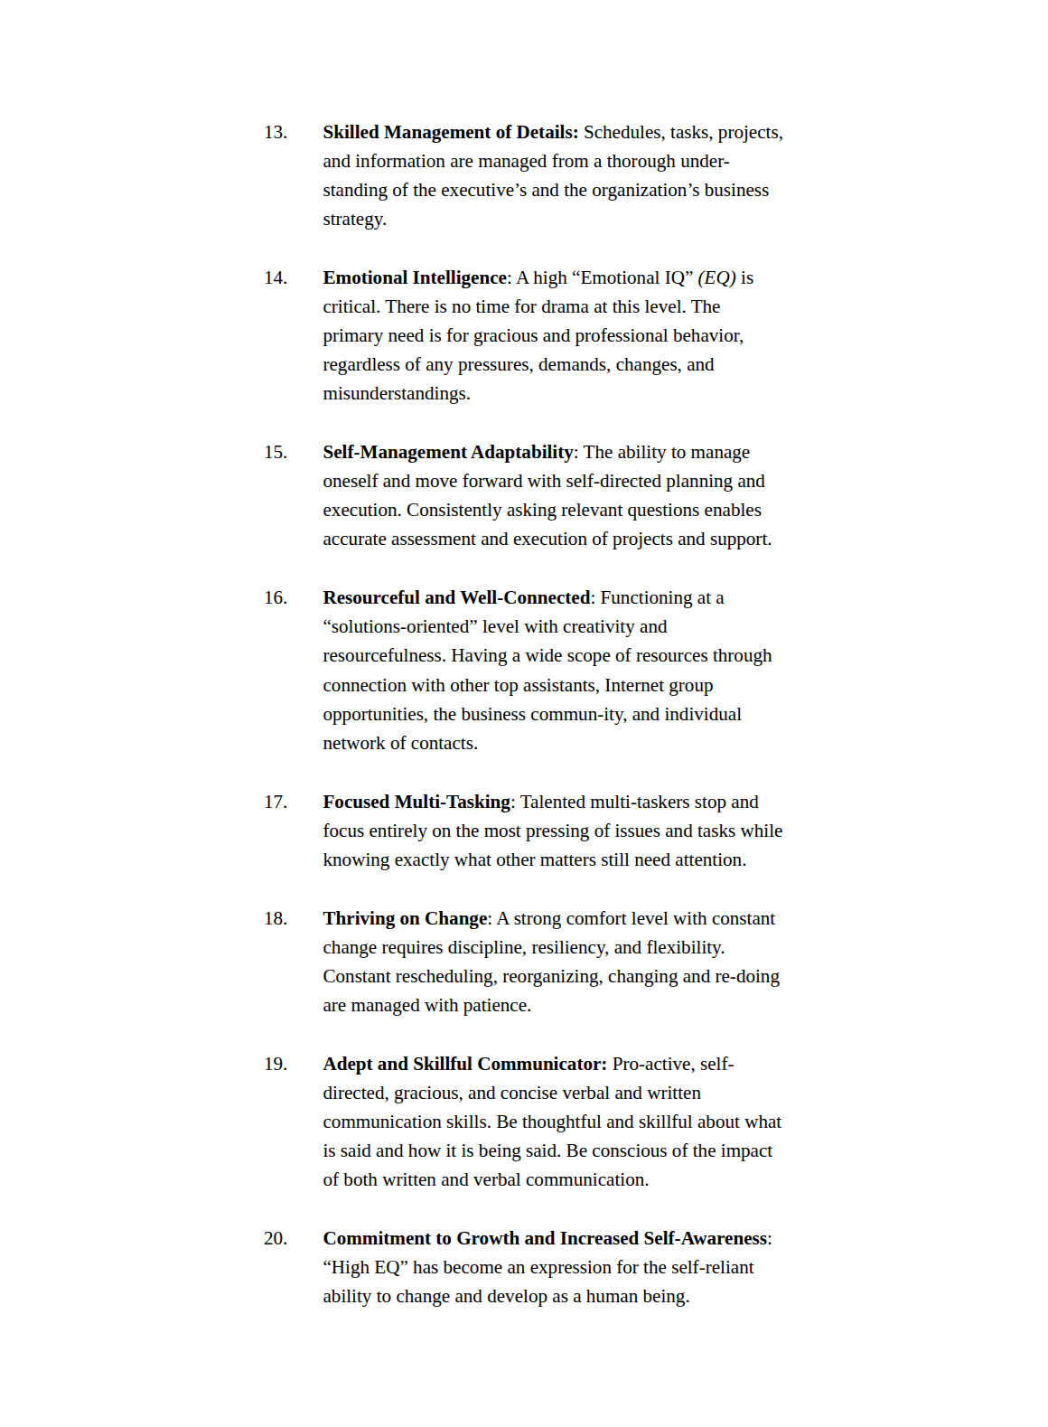13. Skilled Management of Details: Schedules, tasks, projects, and information are managed from a thorough under-standing of the executive’s and the organization’s business strategy.
14. Emotional Intelligence: A high “Emotional IQ” (EQ) is critical. There is no time for drama at this level. The primary need is for gracious and professional behavior, regardless of any pressures, demands, changes, and misunderstandings.
15. Self-Management Adaptability: The ability to manage oneself and move forward with self-directed planning and execution. Consistently asking relevant questions enables accurate assessment and execution of projects and support.
16. Resourceful and Well-Connected: Functioning at a “solutions-oriented” level with creativity and resourcefulness. Having a wide scope of resources through connection with other top assistants, Internet group opportunities, the business commun-ity, and individual network of contacts.
17. Focused Multi-Tasking: Talented multi-taskers stop and focus entirely on the most pressing of issues and tasks while knowing exactly what other matters still need attention.
18. Thriving on Change: A strong comfort level with constant change requires discipline, resiliency, and flexibility. Constant rescheduling, reorganizing, changing and re-doing are managed with patience.
19. Adept and Skillful Communicator: Pro-active, self-directed, gracious, and concise verbal and written communication skills. Be thoughtful and skillful about what is said and how it is being said. Be conscious of the impact of both written and verbal communication.
20. Commitment to Growth and Increased Self-Awareness: “High EQ” has become an expression for the self-reliant ability to change and develop as a human being.